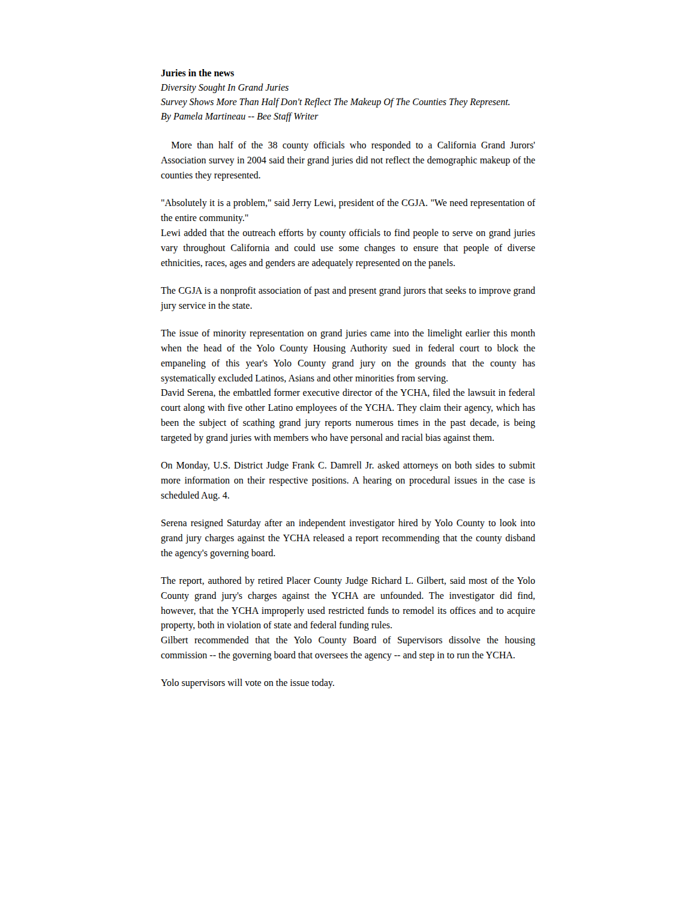Juries in the news
Diversity Sought In Grand Juries
Survey Shows More Than Half Don't Reflect The Makeup Of The Counties They Represent.
By Pamela Martineau -- Bee Staff Writer
More than half of the 38 county officials who responded to a California Grand Jurors' Association survey in 2004 said their grand juries did not reflect the demographic makeup of the counties they represented.
"Absolutely it is a problem," said Jerry Lewi, president of the CGJA. "We need representation of the entire community."
Lewi added that the outreach efforts by county officials to find people to serve on grand juries vary throughout California and could use some changes to ensure that people of diverse ethnicities, races, ages and genders are adequately represented on the panels.
The CGJA is a nonprofit association of past and present grand jurors that seeks to improve grand jury service in the state.
The issue of minority representation on grand juries came into the limelight earlier this month when the head of the Yolo County Housing Authority sued in federal court to block the empaneling of this year's Yolo County grand jury on the grounds that the county has systematically excluded Latinos, Asians and other minorities from serving.
David Serena, the embattled former executive director of the YCHA, filed the lawsuit in federal court along with five other Latino employees of the YCHA. They claim their agency, which has been the subject of scathing grand jury reports numerous times in the past decade, is being targeted by grand juries with members who have personal and racial bias against them.
On Monday, U.S. District Judge Frank C. Damrell Jr. asked attorneys on both sides to submit more information on their respective positions. A hearing on procedural issues in the case is scheduled Aug. 4.
Serena resigned Saturday after an independent investigator hired by Yolo County to look into grand jury charges against the YCHA released a report recommending that the county disband the agency's governing board.
The report, authored by retired Placer County Judge Richard L. Gilbert, said most of the Yolo County grand jury's charges against the YCHA are unfounded. The investigator did find, however, that the YCHA improperly used restricted funds to remodel its offices and to acquire property, both in violation of state and federal funding rules.
Gilbert recommended that the Yolo County Board of Supervisors dissolve the housing commission -- the governing board that oversees the agency -- and step in to run the YCHA.
Yolo supervisors will vote on the issue today.